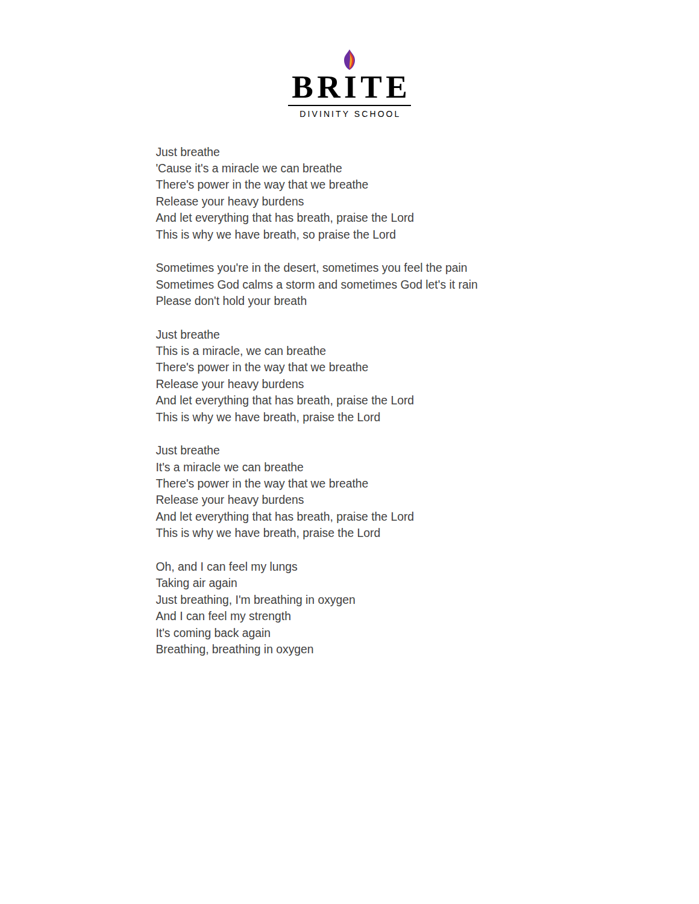BRITE
DIVINITY SCHOOL
Just breathe
'Cause it's a miracle we can breathe
There's power in the way that we breathe
Release your heavy burdens
And let everything that has breath, praise the Lord
This is why we have breath, so praise the Lord
Sometimes you're in the desert, sometimes you feel the pain
Sometimes God calms a storm and sometimes God let's it rain
Please don't hold your breath
Just breathe
This is a miracle, we can breathe
There's power in the way that we breathe
Release your heavy burdens
And let everything that has breath, praise the Lord
This is why we have breath, praise the Lord
Just breathe
It's a miracle we can breathe
There's power in the way that we breathe
Release your heavy burdens
And let everything that has breath, praise the Lord
This is why we have breath, praise the Lord
Oh, and I can feel my lungs
Taking air again
Just breathing, I'm breathing in oxygen
And I can feel my strength
It's coming back again
Breathing, breathing in oxygen